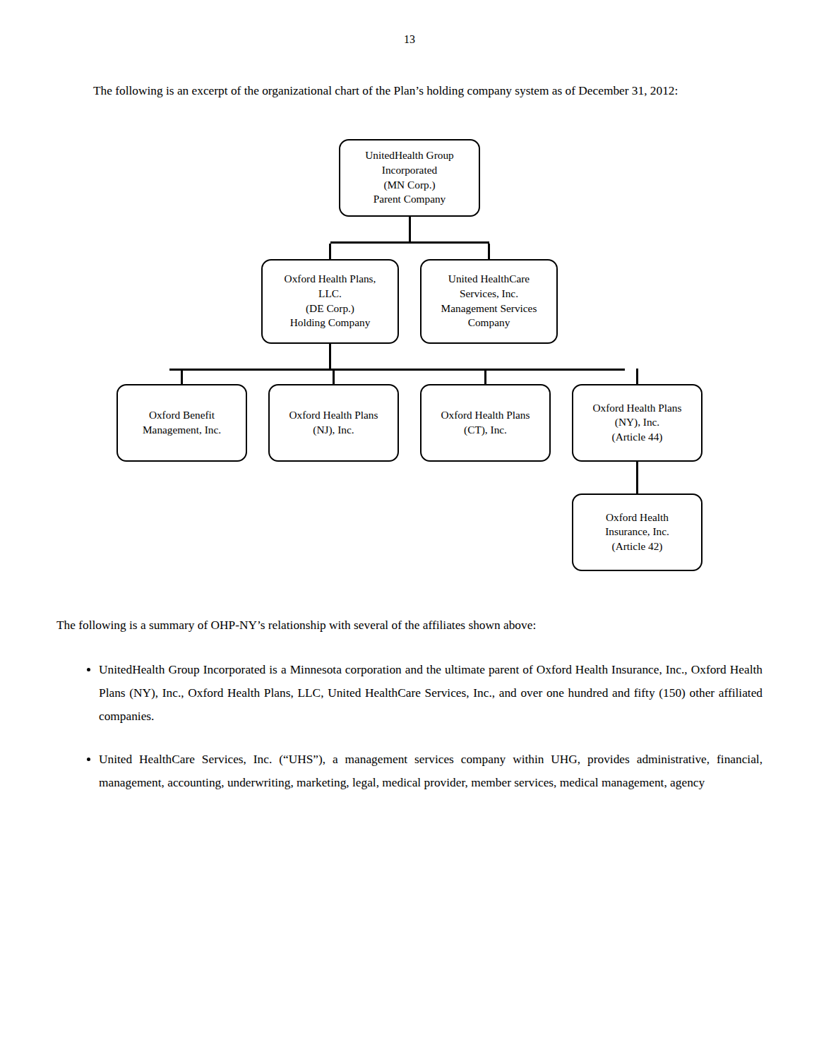13
The following is an excerpt of the organizational chart of the Plan’s holding company system as of December 31, 2012:
UnitedHealth Group
Incorporated
(MN Corp.)
Parent Company
Oxford Health Plans,
LLC.
(DE Corp.)
Holding Company
United HealthCare
Services, Inc.
Management Services
Company
Oxford Benefit
Management, Inc.
Oxford Health Plans
(NJ), Inc.
Oxford Health Plans
(CT), Inc.
Oxford Health Plans
(NY), Inc.
(Article 44)
Oxford Health
Insurance, Inc.
(Article 42)
The following is a summary of OHP-NY’s relationship with several of the affiliates shown above:
UnitedHealth Group Incorporated is a Minnesota corporation and the ultimate parent of Oxford Health Insurance, Inc., Oxford Health Plans (NY), Inc., Oxford Health Plans, LLC, United HealthCare Services, Inc., and over one hundred and fifty (150) other affiliated companies.
United HealthCare Services, Inc. (“UHS”), a management services company within UHG, provides administrative, financial, management, accounting, underwriting, marketing, legal, medical provider, member services, medical management, agency